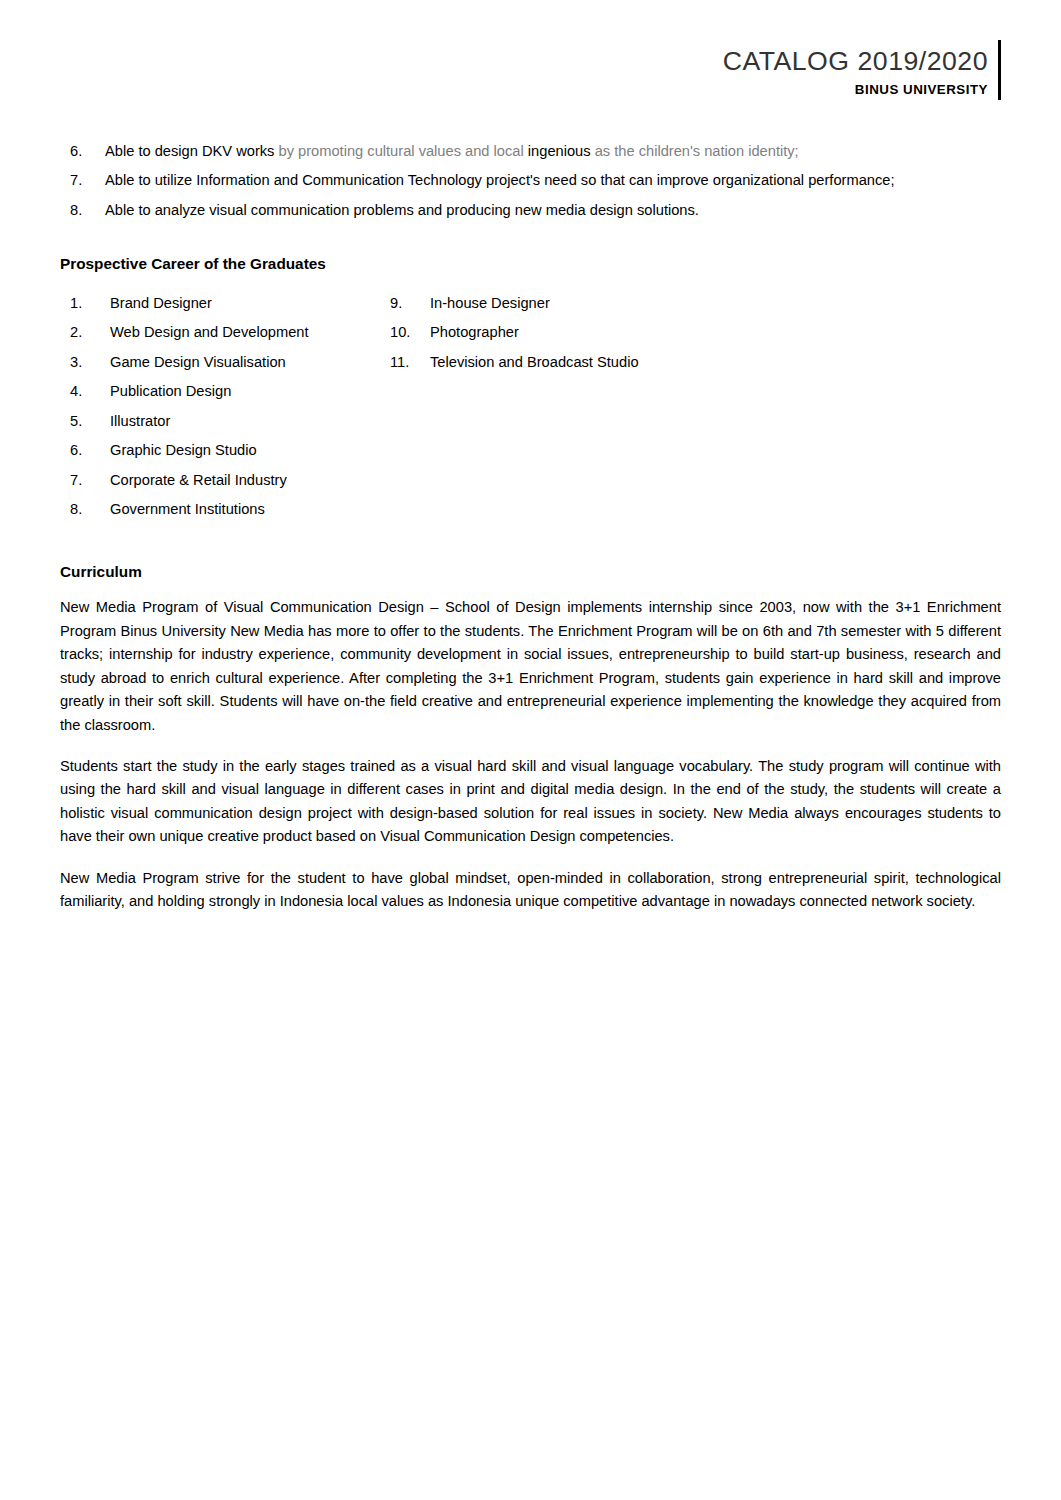CATALOG 2019/2020
BINUS UNIVERSITY
Able to design DKV works by promoting cultural values and local ingenious as the children's nation identity;
Able to utilize Information and Communication Technology project's need so that can improve organizational performance;
Able to analyze visual communication problems and producing new media design solutions.
Prospective Career of the Graduates
| 1. | Brand Designer | 9. | In-house Designer |
| 2. | Web Design and Development | 10. | Photographer |
| 3. | Game Design Visualisation | 11. | Television and Broadcast Studio |
| 4. | Publication Design | | |
| 5. | Illustrator | | |
| 6. | Graphic Design Studio | | |
| 7. | Corporate & Retail Industry | | |
| 8. | Government Institutions | | |
Curriculum
New Media Program of Visual Communication Design – School of Design implements internship since 2003, now with the 3+1 Enrichment Program Binus University New Media has more to offer to the students. The Enrichment Program will be on 6th and 7th semester with 5 different tracks; internship for industry experience, community development in social issues, entrepreneurship to build start-up business, research and study abroad to enrich cultural experience. After completing the 3+1 Enrichment Program, students gain experience in hard skill and improve greatly in their soft skill. Students will have on-the field creative and entrepreneurial experience implementing the knowledge they acquired from the classroom.
Students start the study in the early stages trained as a visual hard skill and visual language vocabulary. The study program will continue with using the hard skill and visual language in different cases in print and digital media design. In the end of the study, the students will create a holistic visual communication design project with design-based solution for real issues in society. New Media always encourages students to have their own unique creative product based on Visual Communication Design competencies.
New Media Program strive for the student to have global mindset, open-minded in collaboration, strong entrepreneurial spirit, technological familiarity, and holding strongly in Indonesia local values as Indonesia unique competitive advantage in nowadays connected network society.